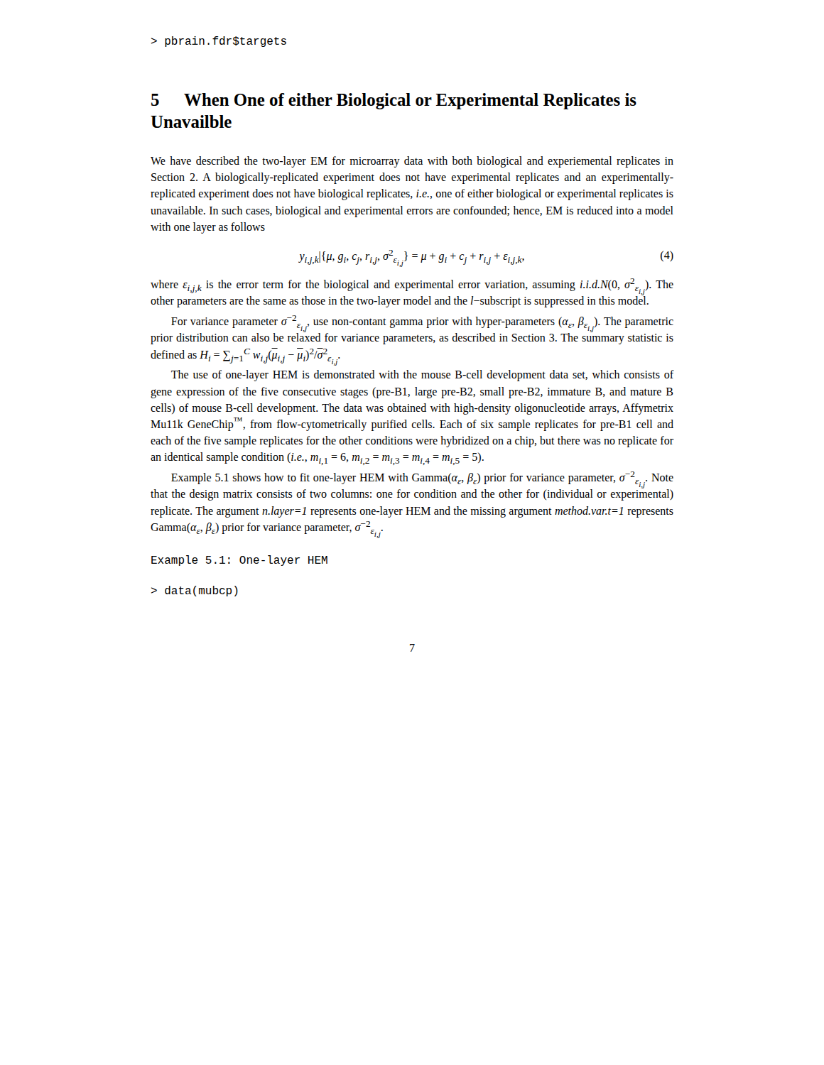> pbrain.fdr$targets
5 When One of either Biological or Experimental Replicates is Unavailble
We have described the two-layer EM for microarray data with both biological and experiemental replicates in Section 2. A biologically-replicated experiment does not have experimental replicates and an experimentally-replicated experiment does not have biological replicates, i.e., one of either biological or experimental replicates is unavailable. In such cases, biological and experimental errors are confounded; hence, EM is reduced into a model with one layer as follows
yi,j,k|{μ, gi, cj, ri,j, σ2εi,j} = μ + gi + cj + ri,j + εi,j,k, (4)
where εi,j,k is the error term for the biological and experimental error variation, assuming i.i.d.N(0, σ2εi,j). The other parameters are the same as those in the two-layer model and the l−subscript is suppressed in this model.
For variance parameter σ−2εi,j, use non-contant gamma prior with hyper-parameters (αε, βεi,j). The parametric prior distribution can also be relaxed for variance parameters, as described in Section 3. The summary statistic is defined as Hi = ∑j=1C wi,j(μi,j − μi)2/σ2εi,j.
The use of one-layer HEM is demonstrated with the mouse B-cell development data set, which consists of gene expression of the five consecutive stages (pre-B1, large pre-B2, small pre-B2, immature B, and mature B cells) of mouse B-cell development. The data was obtained with high-density oligonucleotide arrays, Affymetrix Mu11k GeneChip™, from flow-cytometrically purified cells. Each of six sample replicates for pre-B1 cell and each of the five sample replicates for the other conditions were hybridized on a chip, but there was no replicate for an identical sample condition (i.e., mi,1 = 6, mi,2 = mi,3 = mi,4 = mi,5 = 5).
Example 5.1 shows how to fit one-layer HEM with Gamma(αε, βε) prior for variance parameter, σ−2εi,j. Note that the design matrix consists of two columns: one for condition and the other for (individual or experimental) replicate. The argument n.layer=1 represents one-layer HEM and the missing argument method.var.t=1 represents Gamma(αε, βε) prior for variance parameter, σ−2εi,j.
Example 5.1: One-layer HEM
> data(mubcp)
7